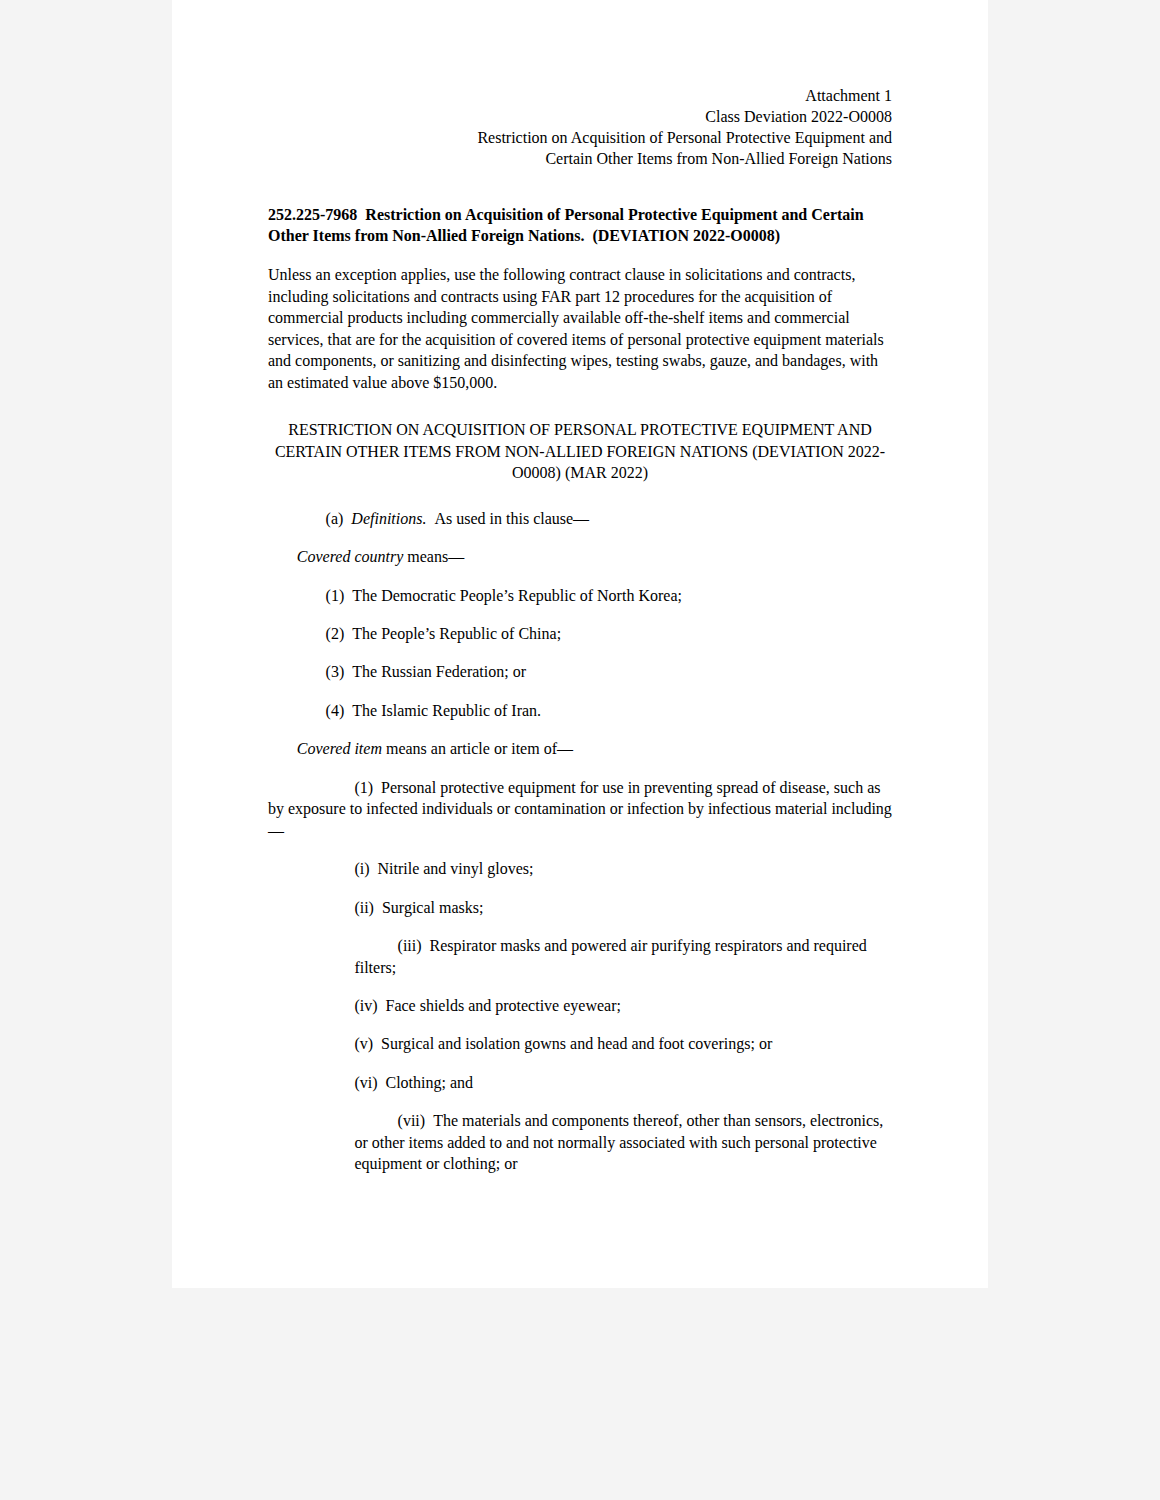Attachment 1
Class Deviation 2022-O0008
Restriction on Acquisition of Personal Protective Equipment and
Certain Other Items from Non-Allied Foreign Nations
252.225-7968 Restriction on Acquisition of Personal Protective Equipment and Certain Other Items from Non-Allied Foreign Nations. (DEVIATION 2022-O0008)
Unless an exception applies, use the following contract clause in solicitations and contracts, including solicitations and contracts using FAR part 12 procedures for the acquisition of commercial products including commercially available off-the-shelf items and commercial services, that are for the acquisition of covered items of personal protective equipment materials and components, or sanitizing and disinfecting wipes, testing swabs, gauze, and bandages, with an estimated value above $150,000.
Restriction on Acquisition of Personal Protective Equipment and Certain Other Items from Non-Allied Foreign Nations (Deviation 2022-O0008) (Mar 2022)
(a) Definitions. As used in this clause—
Covered country means—
(1) The Democratic People’s Republic of North Korea;
(2) The People’s Republic of China;
(3) The Russian Federation; or
(4) The Islamic Republic of Iran.
Covered item means an article or item of—
(1) Personal protective equipment for use in preventing spread of disease, such as by exposure to infected individuals or contamination or infection by infectious material including—
(i) Nitrile and vinyl gloves;
(ii) Surgical masks;
(iii) Respirator masks and powered air purifying respirators and required filters;
(iv) Face shields and protective eyewear;
(v) Surgical and isolation gowns and head and foot coverings; or
(vi) Clothing; and
(vii) The materials and components thereof, other than sensors, electronics, or other items added to and not normally associated with such personal protective equipment or clothing; or